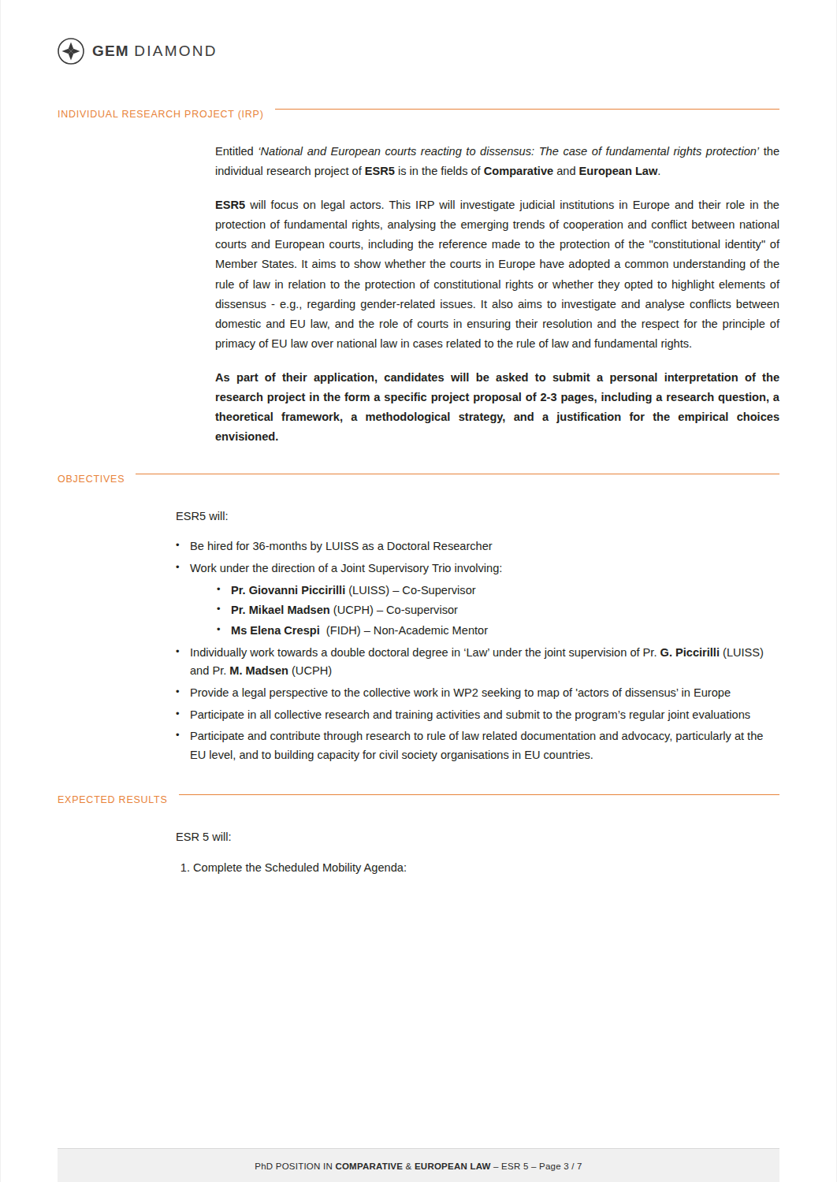GEM DIAMOND
Individual Research Project (IRP)
Entitled ‘National and European courts reacting to dissensus: The case of fundamental rights protection’ the individual research project of ESR5 is in the fields of Comparative and European Law.
ESR5 will focus on legal actors. This IRP will investigate judicial institutions in Europe and their role in the protection of fundamental rights, analysing the emerging trends of cooperation and conflict between national courts and European courts, including the reference made to the protection of the "constitutional identity" of Member States. It aims to show whether the courts in Europe have adopted a common understanding of the rule of law in relation to the protection of constitutional rights or whether they opted to highlight elements of dissensus - e.g., regarding gender-related issues. It also aims to investigate and analyse conflicts between domestic and EU law, and the role of courts in ensuring their resolution and the respect for the principle of primacy of EU law over national law in cases related to the rule of law and fundamental rights.
As part of their application, candidates will be asked to submit a personal interpretation of the research project in the form a specific project proposal of 2-3 pages, including a research question, a theoretical framework, a methodological strategy, and a justification for the empirical choices envisioned.
Objectives
ESR5 will:
Be hired for 36-months by LUISS as a Doctoral Researcher
Work under the direction of a Joint Supervisory Trio involving:
Pr. Giovanni Piccirilli (LUISS) – Co-Supervisor
Pr. Mikael Madsen (UCPH) – Co-supervisor
Ms Elena Crespi (FIDH) – Non-Academic Mentor
Individually work towards a double doctoral degree in ‘Law’ under the joint supervision of Pr. G. Piccirilli (LUISS) and Pr. M. Madsen (UCPH)
Provide a legal perspective to the collective work in WP2 seeking to map of 'actors of dissensus’ in Europe
Participate in all collective research and training activities and submit to the program’s regular joint evaluations
Participate and contribute through research to rule of law related documentation and advocacy, particularly at the EU level, and to building capacity for civil society organisations in EU countries.
Expected Results
ESR 5 will:
Complete the Scheduled Mobility Agenda:
PhD POSITION IN COMPARATIVE & EUROPEAN LAW – ESR 5 – Page 3 / 7